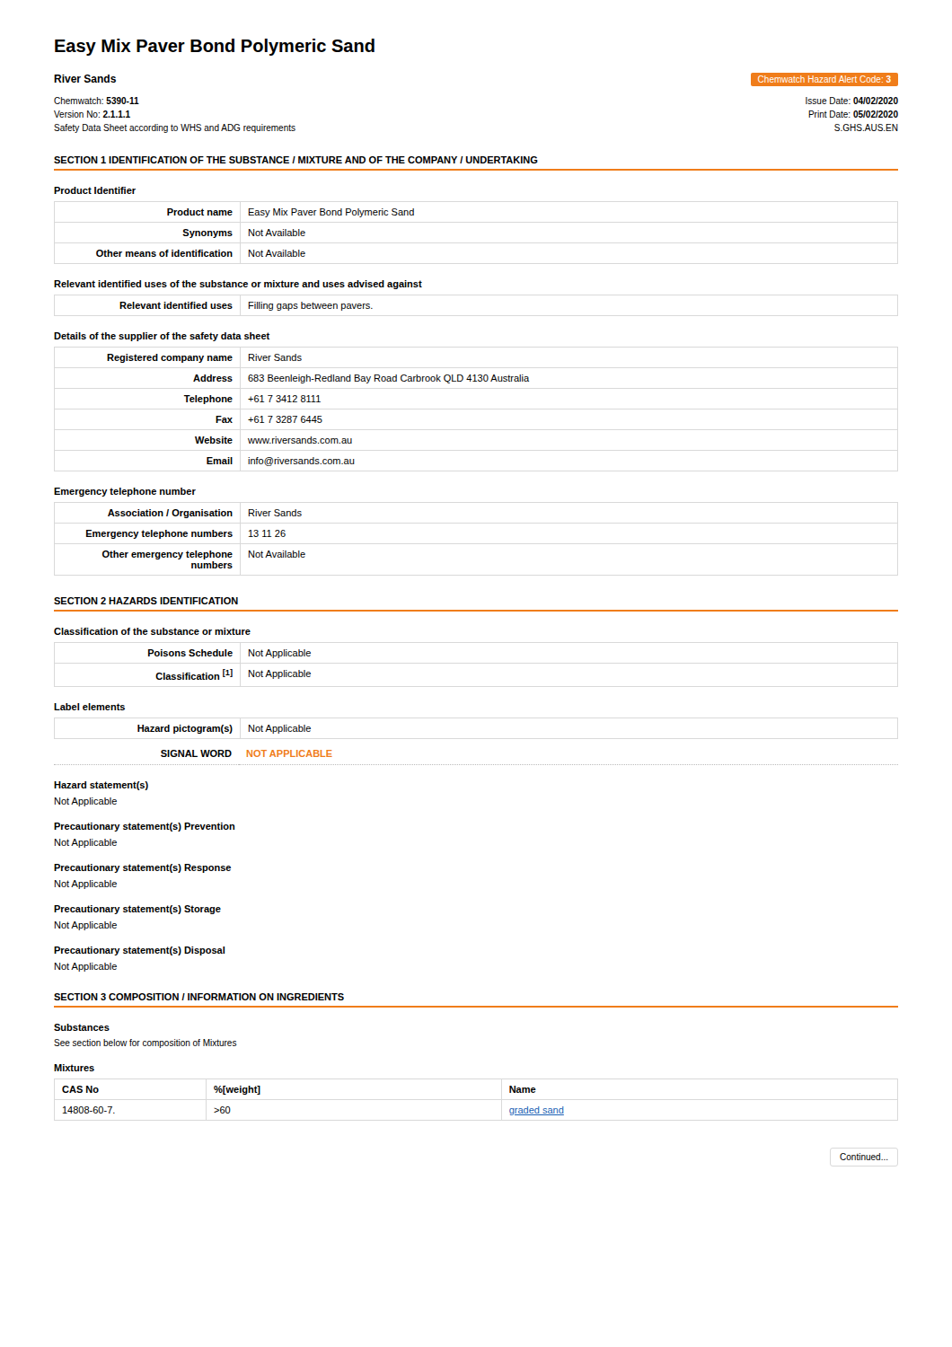Easy Mix Paver Bond Polymeric Sand
River Sands
Chemwatch Hazard Alert Code: 3
Chemwatch: 5390-11
Version No: 2.1.1.1
Safety Data Sheet according to WHS and ADG requirements
Issue Date: 04/02/2020
Print Date: 05/02/2020
S.GHS.AUS.EN
SECTION 1 IDENTIFICATION OF THE SUBSTANCE / MIXTURE AND OF THE COMPANY / UNDERTAKING
Product Identifier
| Product name | Easy Mix Paver Bond Polymeric Sand |
| Synonyms | Not Available |
| Other means of identification | Not Available |
Relevant identified uses of the substance or mixture and uses advised against
| Relevant identified uses | Filling gaps between pavers. |
Details of the supplier of the safety data sheet
| Registered company name | River Sands |
| Address | 683 Beenleigh-Redland Bay Road Carbrook QLD 4130 Australia |
| Telephone | +61 7 3412 8111 |
| Fax | +61 7 3287 6445 |
| Website | www.riversands.com.au |
| Email | info@riversands.com.au |
Emergency telephone number
| Association / Organisation | River Sands |
| Emergency telephone numbers | 13 11 26 |
| Other emergency telephone numbers | Not Available |
SECTION 2 HAZARDS IDENTIFICATION
Classification of the substance or mixture
| Poisons Schedule | Not Applicable |
| Classification [1] | Not Applicable |
Label elements
| Hazard pictogram(s) | Not Applicable |
| SIGNAL WORD | NOT APPLICABLE |
Hazard statement(s)
Not Applicable
Precautionary statement(s) Prevention
Not Applicable
Precautionary statement(s) Response
Not Applicable
Precautionary statement(s) Storage
Not Applicable
Precautionary statement(s) Disposal
Not Applicable
SECTION 3 COMPOSITION / INFORMATION ON INGREDIENTS
Substances
See section below for composition of Mixtures
Mixtures
| CAS No | %[weight] | Name |
| --- | --- | --- |
| 14808-60-7. | >60 | graded sand |
Continued...